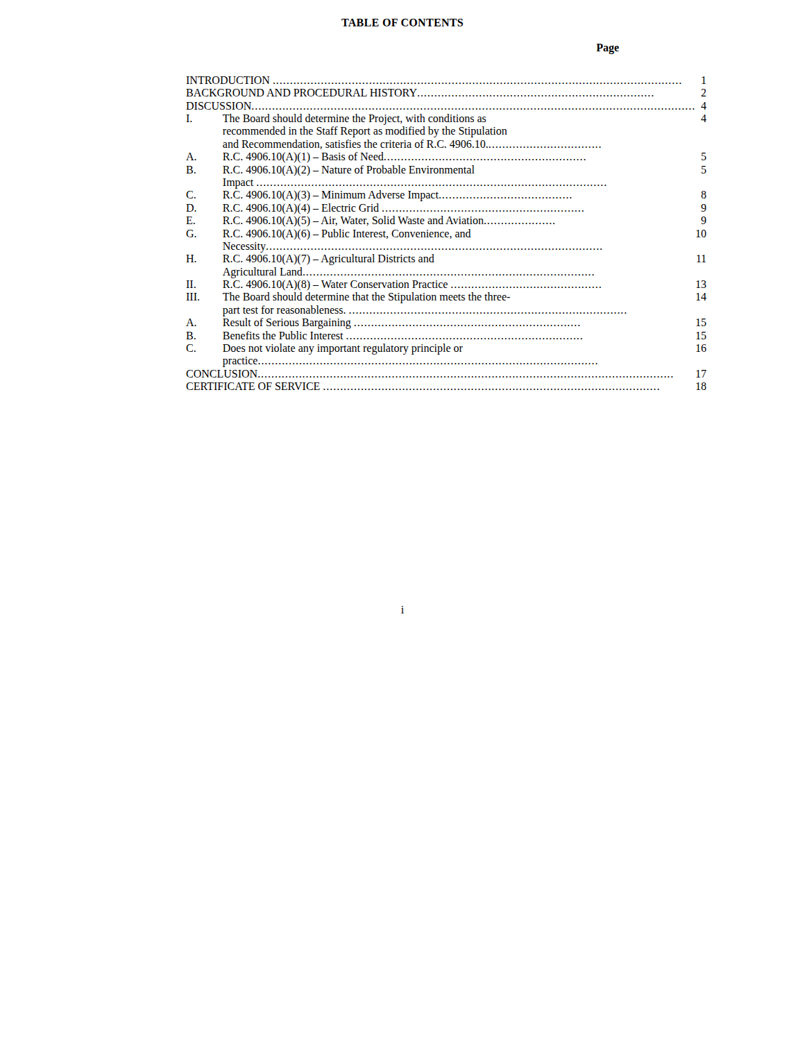TABLE OF CONTENTS
Page
| INTRODUCTION ....................................................................................................................... | 1 |
| BACKGROUND AND PROCEDURAL HISTORY ..................................................................... | 2 |
| DISCUSSION ................................................................................................................................. | 4 |
| I. | The Board should determine the Project, with conditions as recommended in the Staff Report as modified by the Stipulation and Recommendation, satisfies the criteria of R.C. 4906.10. ................................. | 4 |
| A. | R.C. 4906.10(A)(1) – Basis of Need ........................................................... | 5 |
| B. | R.C. 4906.10(A)(2) – Nature of Probable Environmental Impact ...................................................................................................... | 5 |
| C. | R.C. 4906.10(A)(3) – Minimum Adverse Impact ....................................... | 8 |
| D. | R.C. 4906.10(A)(4) – Electric Grid ........................................................... | 9 |
| E. | R.C. 4906.10(A)(5) – Air, Water, Solid Waste and Aviation ..................... | 9 |
| G. | R.C. 4906.10(A)(6) – Public Interest, Convenience, and Necessity .................................................................................................. | 10 |
| H. | R.C. 4906.10(A)(7) – Agricultural Districts and Agricultural Land ..................................................................................... | 11 |
| II. | R.C. 4906.10(A)(8) – Water Conservation Practice ............................................ | 13 |
| III. | The Board should determine that the Stipulation meets the three- part test for reasonableness. ................................................................................. | 14 |
| A. | Result of Serious Bargaining .................................................................. | 15 |
| B. | Benefits the Public Interest ..................................................................... | 15 |
| C. | Does not violate any important regulatory principle or practice ................................................................................................... | 16 |
| CONCLUSION ......................................................................................................................... | 17 |
| CERTIFICATE OF SERVICE .................................................................................................. | 18 |
i